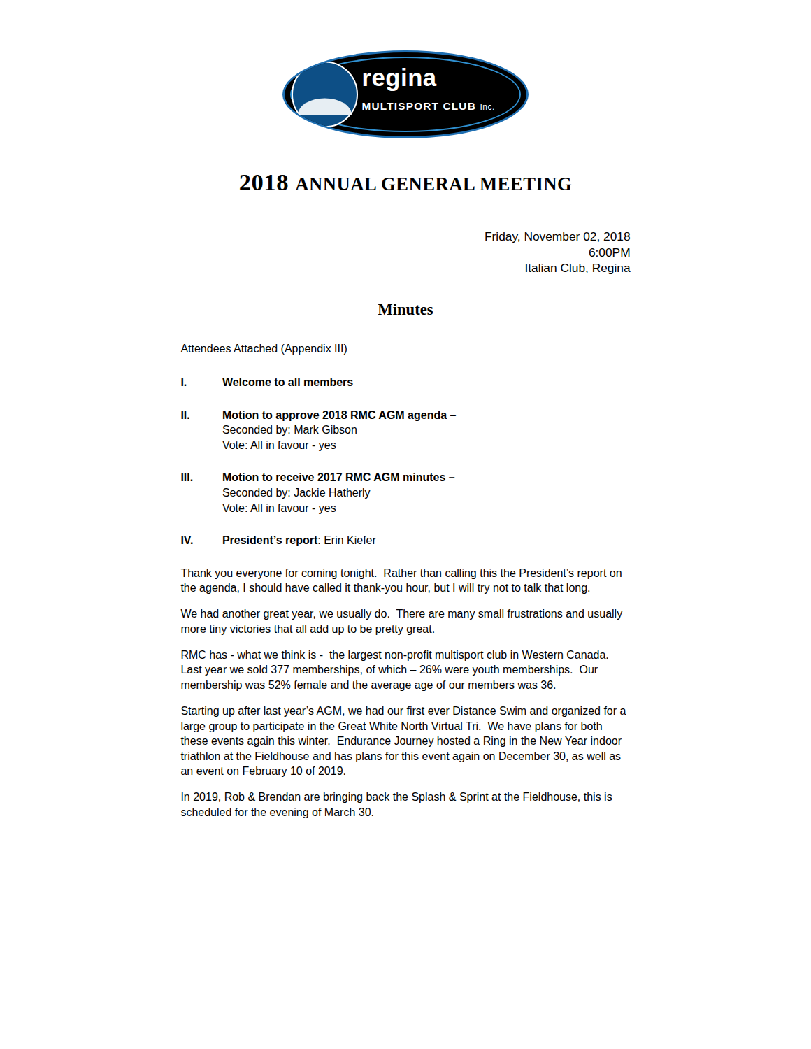regina
MULTISPORT CLUB Inc.
2018 ANNUAL GENERAL MEETING
Friday, November 02, 2018
6:00PM
Italian Club, Regina
Minutes
Attendees Attached (Appendix III)
I. Welcome to all members
II. Motion to approve 2018 RMC AGM agenda –
Seconded by: Mark Gibson
Vote: All in favour - yes
III. Motion to receive 2017 RMC AGM minutes –
Seconded by: Jackie Hatherly
Vote: All in favour - yes
IV. President’s report: Erin Kiefer
Thank you everyone for coming tonight. Rather than calling this the President’s report on the agenda, I should have called it thank-you hour, but I will try not to talk that long.
We had another great year, we usually do. There are many small frustrations and usually more tiny victories that all add up to be pretty great.
RMC has - what we think is - the largest non-profit multisport club in Western Canada. Last year we sold 377 memberships, of which – 26% were youth memberships. Our membership was 52% female and the average age of our members was 36.
Starting up after last year’s AGM, we had our first ever Distance Swim and organized for a large group to participate in the Great White North Virtual Tri. We have plans for both these events again this winter. Endurance Journey hosted a Ring in the New Year indoor triathlon at the Fieldhouse and has plans for this event again on December 30, as well as an event on February 10 of 2019.
In 2019, Rob & Brendan are bringing back the Splash & Sprint at the Fieldhouse, this is scheduled for the evening of March 30.